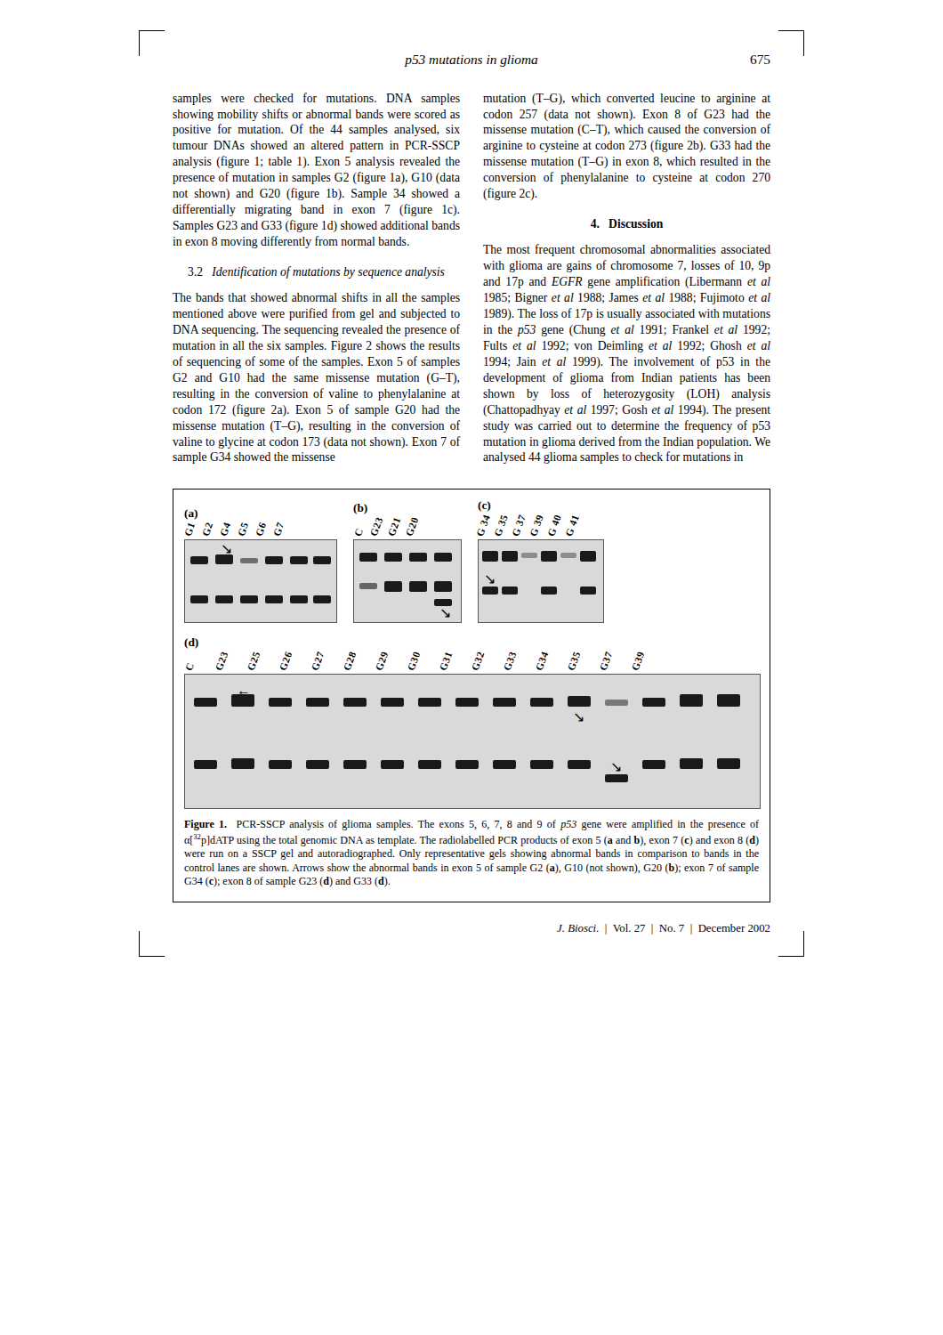p53 mutations in glioma 675
samples were checked for mutations. DNA samples showing mobility shifts or abnormal bands were scored as positive for mutation. Of the 44 samples analysed, six tumour DNAs showed an altered pattern in PCR-SSCP analysis (figure 1; table 1). Exon 5 analysis revealed the presence of mutation in samples G2 (figure 1a), G10 (data not shown) and G20 (figure 1b). Sample 34 showed a differentially migrating band in exon 7 (figure 1c). Samples G23 and G33 (figure 1d) showed additional bands in exon 8 moving differently from normal bands.
3.2 Identification of mutations by sequence analysis
The bands that showed abnormal shifts in all the samples mentioned above were purified from gel and subjected to DNA sequencing. The sequencing revealed the presence of mutation in all the six samples. Figure 2 shows the results of sequencing of some of the samples. Exon 5 of samples G2 and G10 had the same missense mutation (G–T), resulting in the conversion of valine to phenylalanine at codon 172 (figure 2a). Exon 5 of sample G20 had the missense mutation (T–G), resulting in the conversion of valine to glycine at codon 173 (data not shown). Exon 7 of sample G34 showed the missense
mutation (T–G), which converted leucine to arginine at codon 257 (data not shown). Exon 8 of G23 had the missense mutation (C–T), which caused the conversion of arginine to cysteine at codon 273 (figure 2b). G33 had the missense mutation (T–G) in exon 8, which resulted in the conversion of phenylalanine to cysteine at codon 270 (figure 2c).
4. Discussion
The most frequent chromosomal abnormalities associated with glioma are gains of chromosome 7, losses of 10, 9p and 17p and EGFR gene amplification (Libermann et al 1985; Bigner et al 1988; James et al 1988; Fujimoto et al 1989). The loss of 17p is usually associated with mutations in the p53 gene (Chung et al 1991; Frankel et al 1992; Fults et al 1992; von Deimling et al 1992; Ghosh et al 1994; Jain et al 1999). The involvement of p53 in the development of glioma from Indian patients has been shown by loss of heterozygosity (LOH) analysis (Chattopadhyay et al 1997; Gosh et al 1994). The present study was carried out to determine the frequency of p53 mutation in glioma derived from the Indian population. We analysed 44 glioma samples to check for mutations in
(a)
G1 G2 G4 G5 G6 G7
↘
(b)
CG23 G21 G20
↘
(c)
G 34 G 35 G 37 G 39 G 40 G 41
↘
(d)
CG23 G25 G26 G27 G28 G29 G30 G31 G32 G33 G34 G35 G37 G39
←
↘
↘
Figure 1. PCR-SSCP analysis of glioma samples. The exons 5, 6, 7, 8 and 9 of p53 gene were amplified in the presence of α[32p]dATP using the total genomic DNA as template. The radiolabelled PCR products of exon 5 (a and b), exon 7 (c) and exon 8 (d) were run on a SSCP gel and autoradiographed. Only representative gels showing abnormal bands in comparison to bands in the control lanes are shown. Arrows show the abnormal bands in exon 5 of sample G2 (a), G10 (not shown), G20 (b); exon 7 of sample G34 (c); exon 8 of sample G23 (d) and G33 (d).
J. Biosci. | Vol. 27 | No. 7 | December 2002